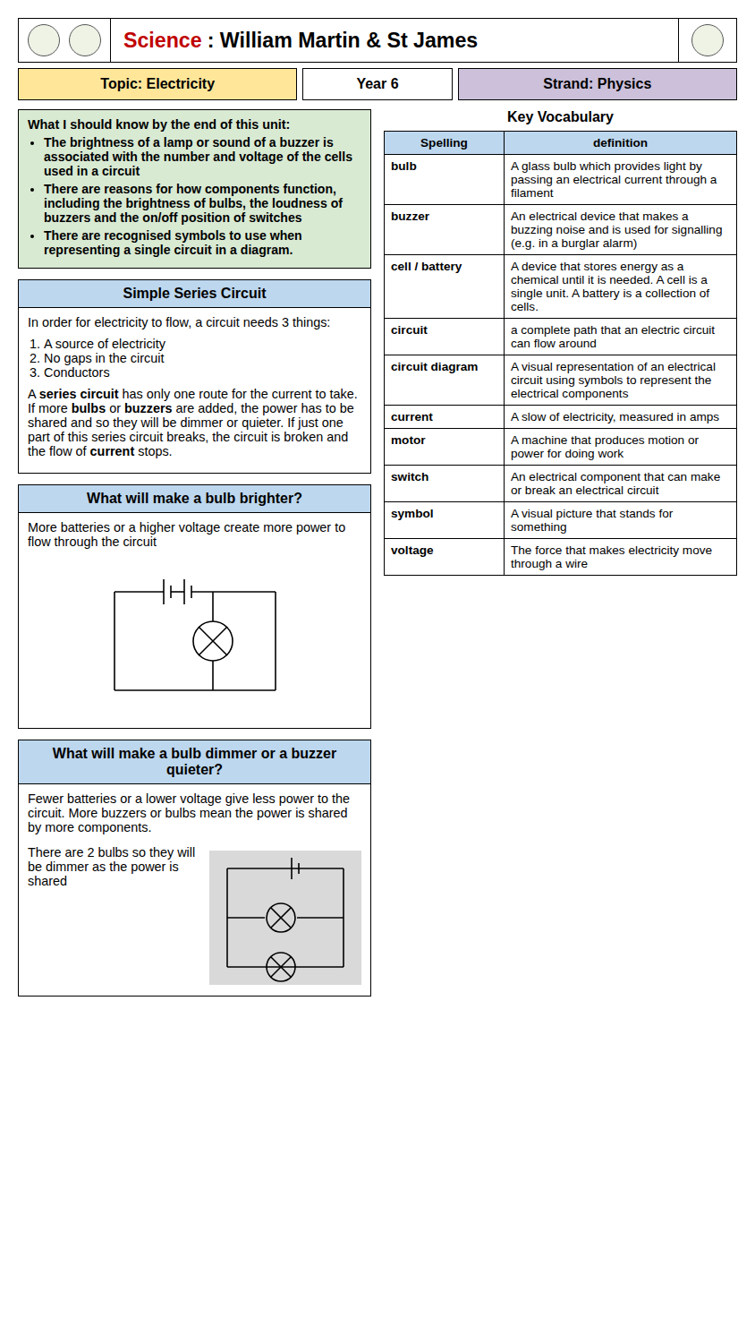Science: William Martin & St James
Topic: Electricity
Year 6
Strand: Physics
What I should know by the end of this unit:
The brightness of a lamp or sound of a buzzer is associated with the number and voltage of the cells used in a circuit
There are reasons for how components function, including the brightness of bulbs, the loudness of buzzers and the on/off position of switches
There are recognised symbols to use when representing a single circuit in a diagram.
Simple Series Circuit
In order for electricity to flow, a circuit needs 3 things:
A source of electricity
No gaps in the circuit
Conductors
A series circuit has only one route for the current to take. If more bulbs or buzzers are added, the power has to be shared and so they will be dimmer or quieter. If just one part of this series circuit breaks, the circuit is broken and the flow of current stops.
What will make a bulb brighter?
More batteries or a higher voltage create more power to flow through the circuit
What will make a bulb dimmer or a buzzer quieter?
Fewer batteries or a lower voltage give less power to the circuit. More buzzers or bulbs mean the power is shared by more components.
There are 2 bulbs so they will be dimmer as the power is shared
Key Vocabulary
| Spelling | definition |
| --- | --- |
| bulb | A glass bulb which provides light by passing an electrical current through a filament |
| buzzer | An electrical device that makes a buzzing noise and is used for signalling (e.g. in a burglar alarm) |
| cell / battery | A device that stores energy as a chemical until it is needed. A cell is a single unit. A battery is a collection of cells. |
| circuit | a complete path that an electric circuit can flow around |
| circuit diagram | A visual representation of an electrical circuit using symbols to represent the electrical components |
| current | A slow of electricity, measured in amps |
| motor | A machine that produces motion or power for doing work |
| switch | An electrical component that can make or break an electrical circuit |
| symbol | A visual picture that stands for something |
| voltage | The force that makes electricity move through a wire |